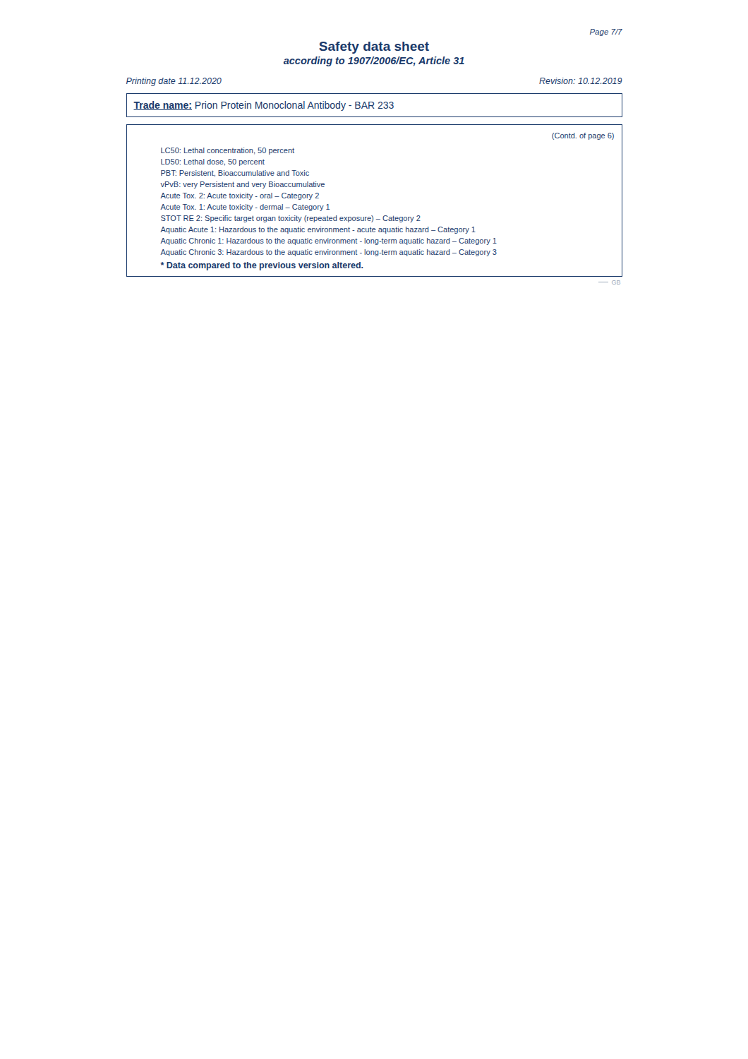Page 7/7
Safety data sheet
according to 1907/2006/EC, Article 31
Printing date 11.12.2020 Revision: 10.12.2019
Trade name: Prion Protein Monoclonal Antibody - BAR 233
(Contd. of page 6)
LC50: Lethal concentration, 50 percent
LD50: Lethal dose, 50 percent
PBT: Persistent, Bioaccumulative and Toxic
vPvB: very Persistent and very Bioaccumulative
Acute Tox. 2: Acute toxicity - oral – Category 2
Acute Tox. 1: Acute toxicity - dermal – Category 1
STOT RE 2: Specific target organ toxicity (repeated exposure) – Category 2
Aquatic Acute 1: Hazardous to the aquatic environment - acute aquatic hazard – Category 1
Aquatic Chronic 1: Hazardous to the aquatic environment - long-term aquatic hazard – Category 1
Aquatic Chronic 3: Hazardous to the aquatic environment - long-term aquatic hazard – Category 3
* Data compared to the previous version altered.
GB